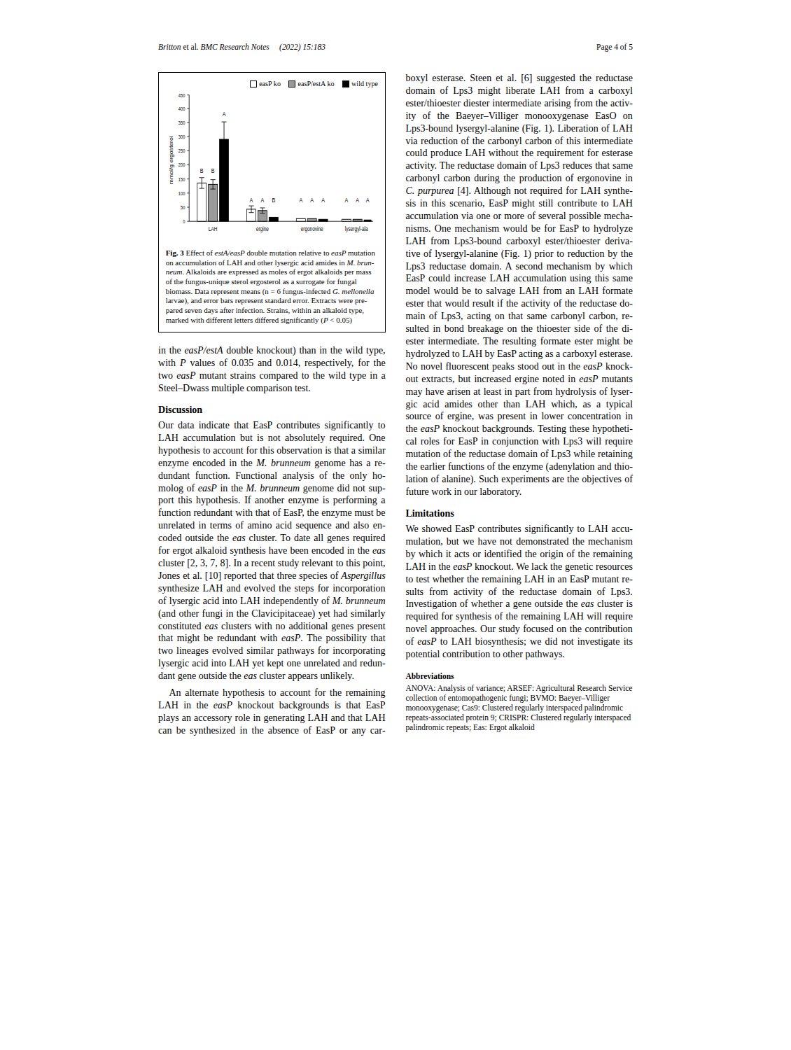Britton et al. BMC Research Notes (2022) 15:183
Page 4 of 5
easP ko easP/estA ko wild type
0 50 100 150 200 250 300 350 400 450 mmol/g ergosterol B B A A A B A A A A A A LAH ergine ergonovine lysergyl-ala
Fig. 3 Effect of estA/easP double mutation relative to easP mutation on accumulation of LAH and other lysergic acid amides in M. brunneum. Alkaloids are expressed as moles of ergot alkaloids per mass of the fungus-unique sterol ergosterol as a surrogate for fungal biomass. Data represent means (n = 6 fungus-infected G. mellonella larvae), and error bars represent standard error. Extracts were prepared seven days after infection. Strains, within an alkaloid type, marked with different letters differed significantly (P < 0.05)
in the easP/estA double knockout) than in the wild type, with P values of 0.035 and 0.014, respectively, for the two easP mutant strains compared to the wild type in a Steel–Dwass multiple comparison test.
Discussion
Our data indicate that EasP contributes significantly to LAH accumulation but is not absolutely required. One hypothesis to account for this observation is that a similar enzyme encoded in the M. brunneum genome has a redundant function. Functional analysis of the only homolog of easP in the M. brunneum genome did not support this hypothesis. If another enzyme is performing a function redundant with that of EasP, the enzyme must be unrelated in terms of amino acid sequence and also encoded outside the eas cluster. To date all genes required for ergot alkaloid synthesis have been encoded in the eas cluster [2, 3, 7, 8]. In a recent study relevant to this point, Jones et al. [10] reported that three species of Aspergillus synthesize LAH and evolved the steps for incorporation of lysergic acid into LAH independently of M. brunneum (and other fungi in the Clavicipitaceae) yet had similarly constituted eas clusters with no additional genes present that might be redundant with easP. The possibility that two lineages evolved similar pathways for incorporating lysergic acid into LAH yet kept one unrelated and redundant gene outside the eas cluster appears unlikely.
An alternate hypothesis to account for the remaining LAH in the easP knockout backgrounds is that EasP plays an accessory role in generating LAH and that LAH can be synthesized in the absence of EasP or any carboxyl esterase. Steen et al. [6] suggested the reductase domain of Lps3 might liberate LAH from a carboxyl ester/thioester diester intermediate arising from the activity of the Baeyer–Villiger monooxygenase EasO on Lps3-bound lysergyl-alanine (Fig. 1). Liberation of LAH via reduction of the carbonyl carbon of this intermediate could produce LAH without the requirement for esterase activity. The reductase domain of Lps3 reduces that same carbonyl carbon during the production of ergonovine in C. purpurea [4]. Although not required for LAH synthesis in this scenario, EasP might still contribute to LAH accumulation via one or more of several possible mechanisms. One mechanism would be for EasP to hydrolyze LAH from Lps3-bound carboxyl ester/thioester derivative of lysergyl-alanine (Fig. 1) prior to reduction by the Lps3 reductase domain. A second mechanism by which EasP could increase LAH accumulation using this same model would be to salvage LAH from an LAH formate ester that would result if the activity of the reductase domain of Lps3, acting on that same carbonyl carbon, resulted in bond breakage on the thioester side of the diester intermediate. The resulting formate ester might be hydrolyzed to LAH by EasP acting as a carboxyl esterase. No novel fluorescent peaks stood out in the easP knockout extracts, but increased ergine noted in easP mutants may have arisen at least in part from hydrolysis of lysergic acid amides other than LAH which, as a typical source of ergine, was present in lower concentration in the easP knockout backgrounds. Testing these hypothetical roles for EasP in conjunction with Lps3 will require mutation of the reductase domain of Lps3 while retaining the earlier functions of the enzyme (adenylation and thiolation of alanine). Such experiments are the objectives of future work in our laboratory.
Limitations
We showed EasP contributes significantly to LAH accumulation, but we have not demonstrated the mechanism by which it acts or identified the origin of the remaining LAH in the easP knockout. We lack the genetic resources to test whether the remaining LAH in an EasP mutant results from activity of the reductase domain of Lps3. Investigation of whether a gene outside the eas cluster is required for synthesis of the remaining LAH will require novel approaches. Our study focused on the contribution of easP to LAH biosynthesis; we did not investigate its potential contribution to other pathways.
Abbreviations
ANOVA: Analysis of variance; ARSEF: Agricultural Research Service collection of entomopathogenic fungi; BVMO: Baeyer–Villiger monooxygenase; Cas9: Clustered regularly interspaced palindromic repeats-associated protein 9; CRISPR: Clustered regularly interspaced palindromic repeats; Eas: Ergot alkaloid